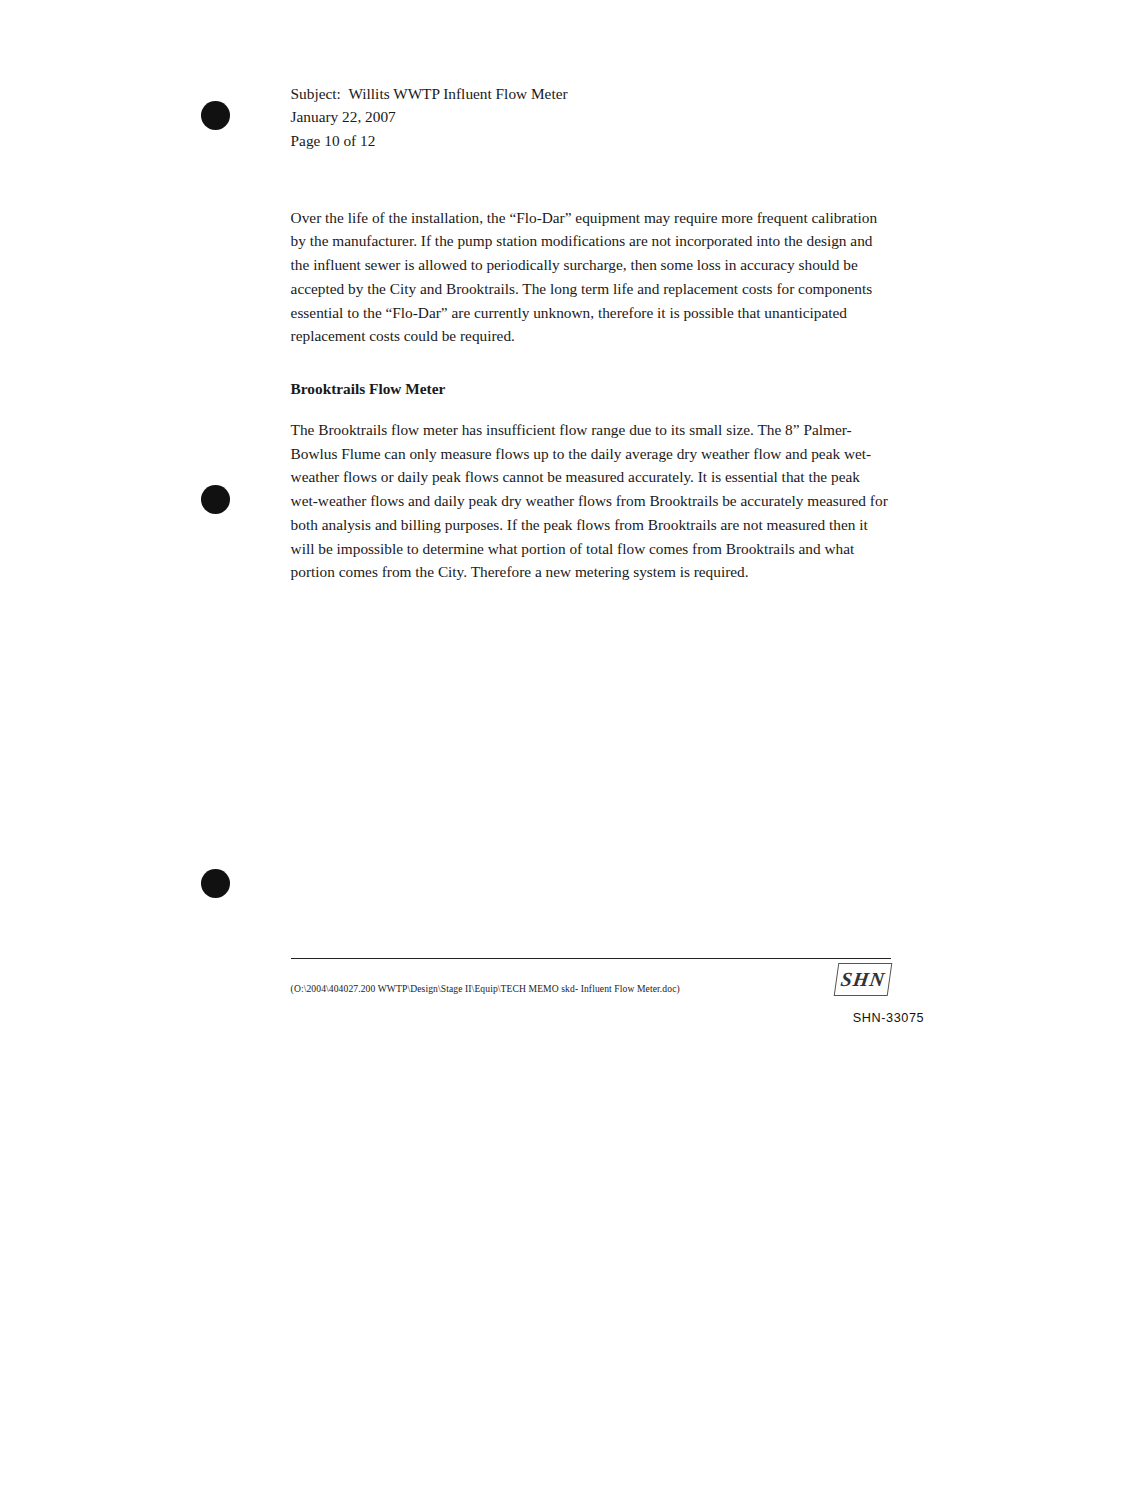Subject: Willits WWTP Influent Flow Meter
January 22, 2007
Page 10 of 12
Over the life of the installation, the “Flo-Dar” equipment may require more frequent calibration by the manufacturer. If the pump station modifications are not incorporated into the design and the influent sewer is allowed to periodically surcharge, then some loss in accuracy should be accepted by the City and Brooktrails. The long term life and replacement costs for components essential to the “Flo-Dar” are currently unknown, therefore it is possible that unanticipated replacement costs could be required.
Brooktrails Flow Meter
The Brooktrails flow meter has insufficient flow range due to its small size. The 8” Palmer-Bowlus Flume can only measure flows up to the daily average dry weather flow and peak wet-weather flows or daily peak flows cannot be measured accurately. It is essential that the peak wet-weather flows and daily peak dry weather flows from Brooktrails be accurately measured for both analysis and billing purposes. If the peak flows from Brooktrails are not measured then it will be impossible to determine what portion of total flow comes from Brooktrails and what portion comes from the City. Therefore a new metering system is required.
(O:\2004\404027.200 WWTP\Design\Stage II\Equip\TECH MEMO skd- Influent Flow Meter.doc)
SHN
SHN-33075